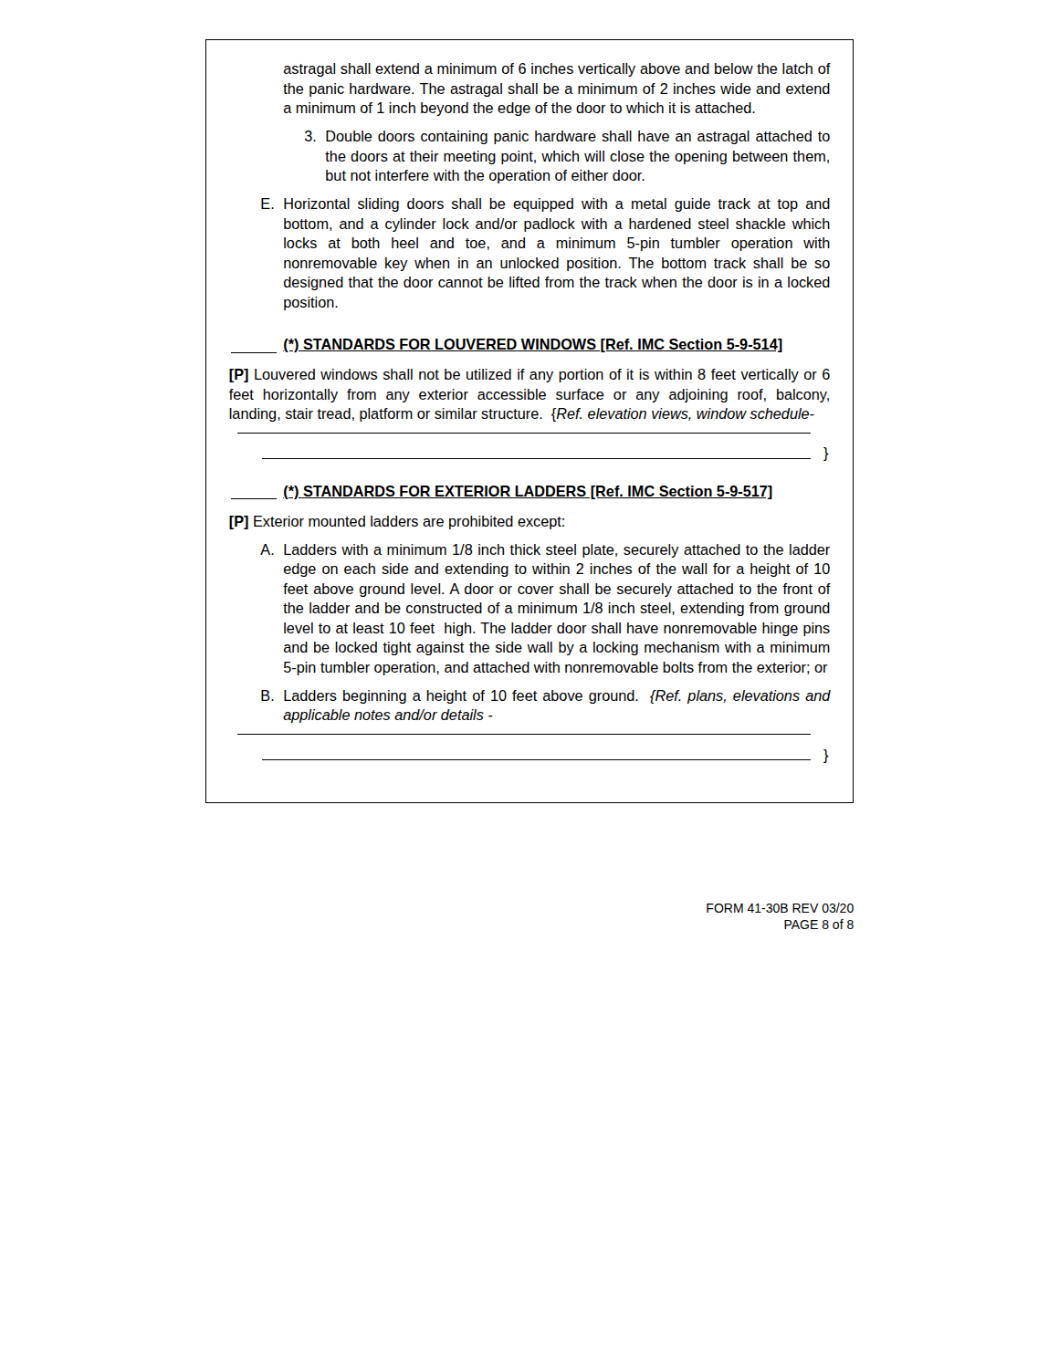astragal shall extend a minimum of 6 inches vertically above and below the latch of the panic hardware. The astragal shall be a minimum of 2 inches wide and extend a minimum of 1 inch beyond the edge of the door to which it is attached.
3.
Double doors containing panic hardware shall have an astragal attached to the doors at their meeting point, which will close the opening between them, but not interfere with the operation of either door.
E.
Horizontal sliding doors shall be equipped with a metal guide track at top and bottom, and a cylinder lock and/or padlock with a hardened steel shackle which locks at both heel and toe, and a minimum 5-pin tumbler operation with nonremovable key when in an unlocked position. The bottom track shall be so designed that the door cannot be lifted from the track when the door is in a locked position.
(*) STANDARDS FOR LOUVERED WINDOWS [Ref. IMC Section 5-9-514]
[P] Louvered windows shall not be utilized if any portion of it is within 8 feet vertically or 6 feet horizontally from any exterior accessible surface or any adjoining roof, balcony, landing, stair tread, platform or similar structure. {Ref. elevation views, window schedule-
}
(*) STANDARDS FOR EXTERIOR LADDERS [Ref. IMC Section 5-9-517]
[P] Exterior mounted ladders are prohibited except:
A.
Ladders with a minimum 1/8 inch thick steel plate, securely attached to the ladder edge on each side and extending to within 2 inches of the wall for a height of 10 feet above ground level. A door or cover shall be securely attached to the front of the ladder and be constructed of a minimum 1/8 inch steel, extending from ground level to at least 10 feet high. The ladder door shall have nonremovable hinge pins and be locked tight against the side wall by a locking mechanism with a minimum 5-pin tumbler operation, and attached with nonremovable bolts from the exterior; or
B.
Ladders beginning a height of 10 feet above ground. {Ref. plans, elevations and applicable notes and/or details -
}
FORM 41-30B REV 03/20
PAGE 8 of 8